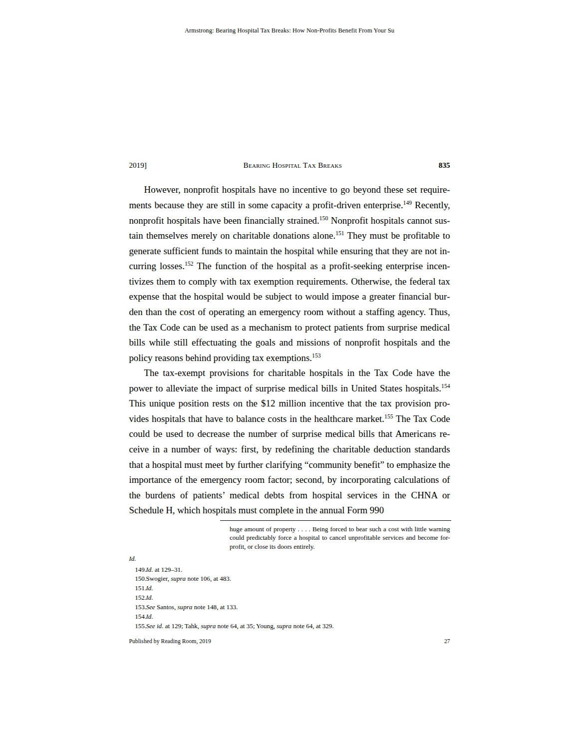Armstrong: Bearing Hospital Tax Breaks: How Non-Profits Benefit From Your Su
2019] Bearing Hospital Tax Breaks 835
However, nonprofit hospitals have no incentive to go beyond these set requirements because they are still in some capacity a profit-driven enterprise.149 Recently, nonprofit hospitals have been financially strained.150 Nonprofit hospitals cannot sustain themselves merely on charitable donations alone.151 They must be profitable to generate sufficient funds to maintain the hospital while ensuring that they are not incurring losses.152 The function of the hospital as a profit-seeking enterprise incentivizes them to comply with tax exemption requirements. Otherwise, the federal tax expense that the hospital would be subject to would impose a greater financial burden than the cost of operating an emergency room without a staffing agency. Thus, the Tax Code can be used as a mechanism to protect patients from surprise medical bills while still effectuating the goals and missions of nonprofit hospitals and the policy reasons behind providing tax exemptions.153
The tax-exempt provisions for charitable hospitals in the Tax Code have the power to alleviate the impact of surprise medical bills in United States hospitals.154 This unique position rests on the $12 million incentive that the tax provision provides hospitals that have to balance costs in the healthcare market.155 The Tax Code could be used to decrease the number of surprise medical bills that Americans receive in a number of ways: first, by redefining the charitable deduction standards that a hospital must meet by further clarifying “community benefit” to emphasize the importance of the emergency room factor; second, by incorporating calculations of the burdens of patients’ medical debts from hospital services in the CHNA or Schedule H, which hospitals must complete in the annual Form 990
huge amount of property . . . . Being forced to bear such a cost with little warning could predictably force a hospital to cancel unprofitable services and become for-profit, or close its doors entirely.
Id.
Id. at 129–31.
Swogier, supra note 106, at 483.
Id.
Id.
See Santos, supra note 148, at 133.
Id.
See id. at 129; Tahk, supra note 64, at 35; Young, supra note 64, at 329.
Published by Reading Room, 2019 27